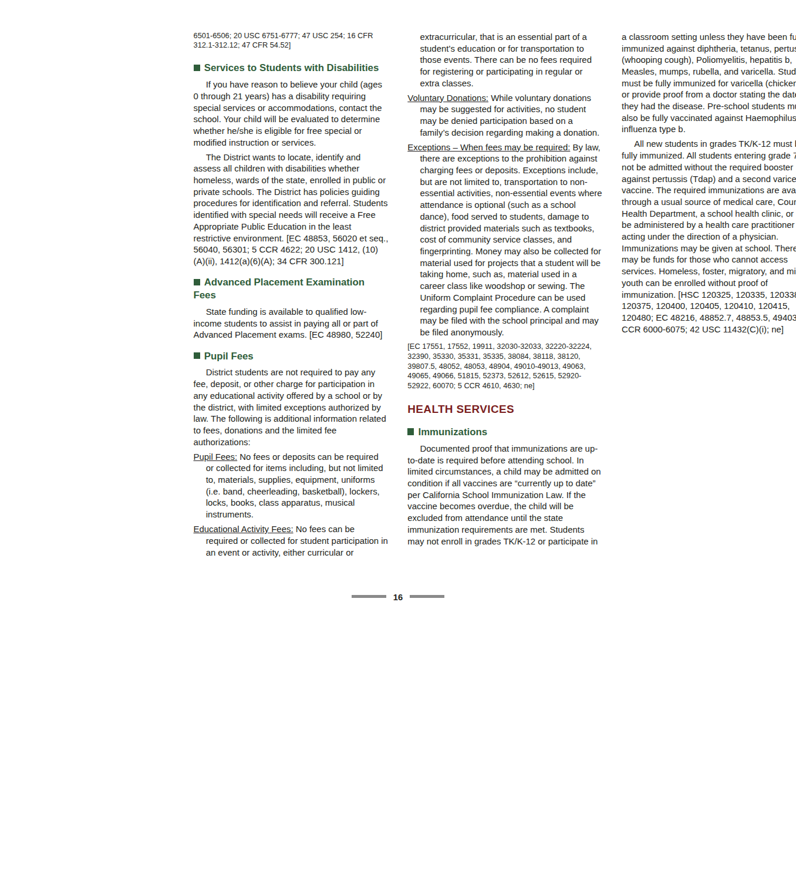6501-6506; 20 USC 6751-6777; 47 USC 254; 16 CFR 312.1-312.12; 47 CFR 54.52]
Services to Students with Disabilities
If you have reason to believe your child (ages 0 through 21 years) has a disability requiring special services or accommodations, contact the school. Your child will be evaluated to determine whether he/she is eligible for free special or modified instruction or services.
The District wants to locate, identify and assess all children with disabilities whether homeless, wards of the state, enrolled in public or private schools. The District has policies guiding procedures for identification and referral. Students identified with special needs will receive a Free Appropriate Public Education in the least restrictive environment. [EC 48853, 56020 et seq., 56040, 56301; 5 CCR 4622; 20 USC 1412, (10)(A)(ii), 1412(a)(6)(A); 34 CFR 300.121]
Advanced Placement Examination Fees
State funding is available to qualified low-income students to assist in paying all or part of Advanced Placement exams. [EC 48980, 52240]
Pupil Fees
District students are not required to pay any fee, deposit, or other charge for participation in any educational activity offered by a school or by the district, with limited exceptions authorized by law. The following is additional information related to fees, donations and the limited fee authorizations:
Pupil Fees: No fees or deposits can be required or collected for items including, but not limited to, materials, supplies, equipment, uniforms (i.e. band, cheerleading, basketball), lockers, locks, books, class apparatus, musical instruments.
Educational Activity Fees: No fees can be required or collected for student participation in an event or activity, either curricular or extracurricular, that is an essential part of a student’s education or for transportation to those events. There can be no fees required for registering or participating in regular or extra classes.
Voluntary Donations: While voluntary donations may be suggested for activities, no student may be denied participation based on a family’s decision regarding making a donation.
Exceptions – When fees may be required: By law, there are exceptions to the prohibition against charging fees or deposits. Exceptions include, but are not limited to, transportation to non-essential activities, non-essential events where attendance is optional (such as a school dance), food served to students, damage to district provided materials such as textbooks, cost of community service classes, and fingerprinting. Money may also be collected for material used for projects that a student will be taking home, such as, material used in a career class like woodshop or sewing. The Uniform Complaint Procedure can be used regarding pupil fee compliance. A complaint may be filed with the school principal and may be filed anonymously.
[EC 17551, 17552, 19911, 32030-32033, 32220-32224, 32390, 35330, 35331, 35335, 38084, 38118, 38120, 39807.5, 48052, 48053, 48904, 49010-49013, 49063, 49065, 49066, 51815, 52373, 52612, 52615, 52920-52922, 60070; 5 CCR 4610, 4630; ne]
Health Services
Immunizations
Documented proof that immunizations are up-to-date is required before attending school. In limited circumstances, a child may be admitted on condition if all vaccines are “currently up to date” per California School Immunization Law. If the vaccine becomes overdue, the child will be excluded from attendance until the state immunization requirements are met. Students may not enroll in grades TK/K-12 or participate in a classroom setting unless they have been fully immunized against diphtheria, tetanus, pertussis (whooping cough), Poliomyelitis, hepatitis b, Measles, mumps, rubella, and varicella. Students must be fully immunized for varicella (chickenpox) or provide proof from a doctor stating the date they had the disease. Pre-school students must also be fully vaccinated against Haemophilus influenza type b.
All new students in grades TK/K-12 must be fully immunized. All students entering grade 7 will not be admitted without the required booster against pertussis (Tdap) and a second varicella vaccine. The required immunizations are available through a usual source of medical care, County Health Department, a school health clinic, or may be administered by a health care practitioner acting under the direction of a physician. Immunizations may be given at school. There may be funds for those who cannot access services. Homeless, foster, migratory, and military youth can be enrolled without proof of immunization. [HSC 120325, 120335, 120338, 120375, 120400, 120405, 120410, 120415, 120480; EC 48216, 48852.7, 48853.5, 49403; 17 CCR 6000-6075; 42 USC 11432(C)(i); ne]
16